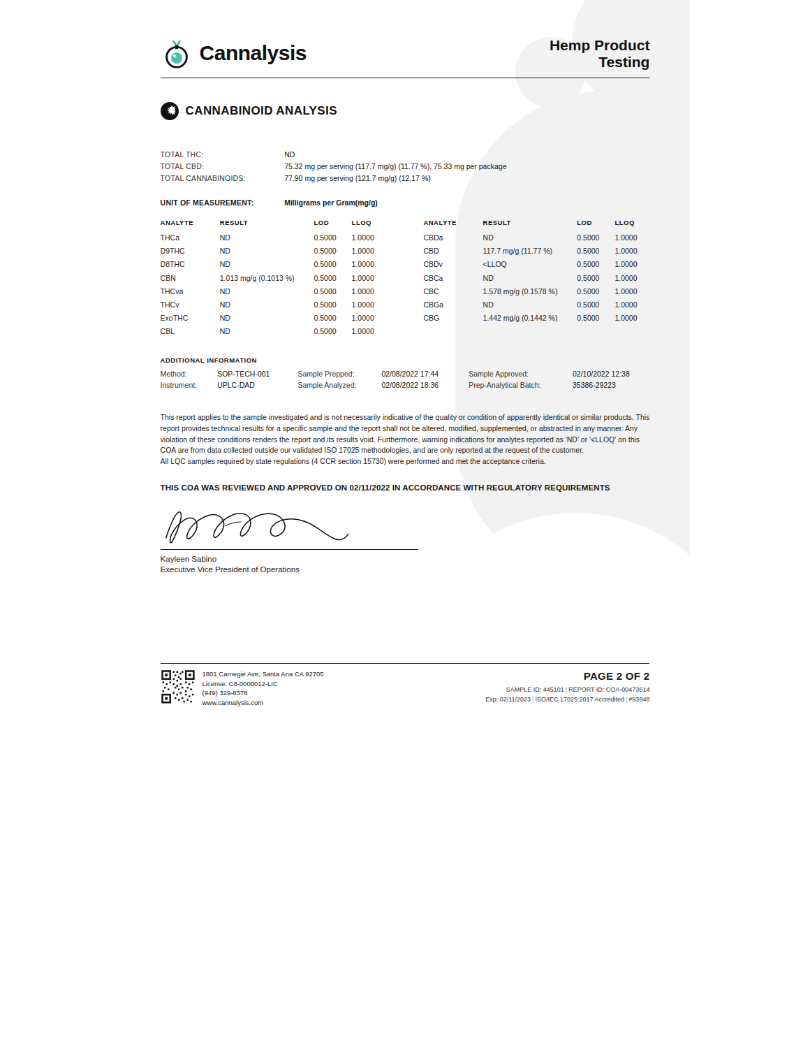Cannalysis
Hemp Product
Testing
CANNABINOID ANALYSIS
TOTAL THC:
ND
TOTAL CBD:
75.32 mg per serving (117.7 mg/g) (11.77 %), 75.33 mg per package
TOTAL CANNABINOIDS:
77.90 mg per serving (121.7 mg/g) (12.17 %)
UNIT OF MEASUREMENT:
Milligrams per Gram(mg/g)
| ANALYTE | RESULT | LOD | LLOQ |
| --- | --- | --- | --- |
| THCa | ND | 0.5000 | 1.0000 |
| D9THC | ND | 0.5000 | 1.0000 |
| D8THC | ND | 0.5000 | 1.0000 |
| CBN | 1.013 mg/g (0.1013 %) | 0.5000 | 1.0000 |
| THCva | ND | 0.5000 | 1.0000 |
| THCv | ND | 0.5000 | 1.0000 |
| ExoTHC | ND | 0.5000 | 1.0000 |
| CBL | ND | 0.5000 | 1.0000 |
| ANALYTE | RESULT | LOD | LLOQ |
| --- | --- | --- | --- |
| CBDa | ND | 0.5000 | 1.0000 |
| CBD | 117.7 mg/g (11.77 %) | 0.5000 | 1.0000 |
| CBDv | <LLOQ | 0.5000 | 1.0000 |
| CBCa | ND | 0.5000 | 1.0000 |
| CBC | 1.578 mg/g (0.1578 %) | 0.5000 | 1.0000 |
| CBGa | ND | 0.5000 | 1.0000 |
| CBG | 1.442 mg/g (0.1442 %) | 0.5000 | 1.0000 |
ADDITIONAL INFORMATION
Method: SOP-TECH-001
Instrument: UPLC-DAD
Sample Prepped: 02/08/2022 17:44
Sample Analyzed: 02/08/2022 18:36
Sample Approved: 02/10/2022 12:38
Prep-Analytical Batch: 35386-29223
This report applies to the sample investigated and is not necessarily indicative of the quality or condition of apparently identical or similar products. This report provides technical results for a specific sample and the report shall not be altered, modified, supplemented, or abstracted in any manner. Any violation of these conditions renders the report and its results void. Furthermore, warning indications for analytes reported as 'ND' or '<LLOQ' on this COA are from data collected outside our validated ISO 17025 methodologies, and are only reported at the request of the customer.
All LQC samples required by state regulations (4 CCR section 15730) were performed and met the acceptance criteria.
THIS COA WAS REVIEWED AND APPROVED ON 02/11/2022 IN ACCORDANCE WITH REGULATORY REQUIREMENTS
Kayleen Sabino
Executive Vice President of Operations
1801 Carnegie Ave, Santa Ana CA 92705
License: C8-0000012-LIC
(949) 329-8378
www.cannalysis.com
PAGE 2 OF 2
SAMPLE ID: 445101|REPORT ID: COA-00473614
Exp: 02/11/2023|ISO/IEC 17025:2017 Accredited|#93948